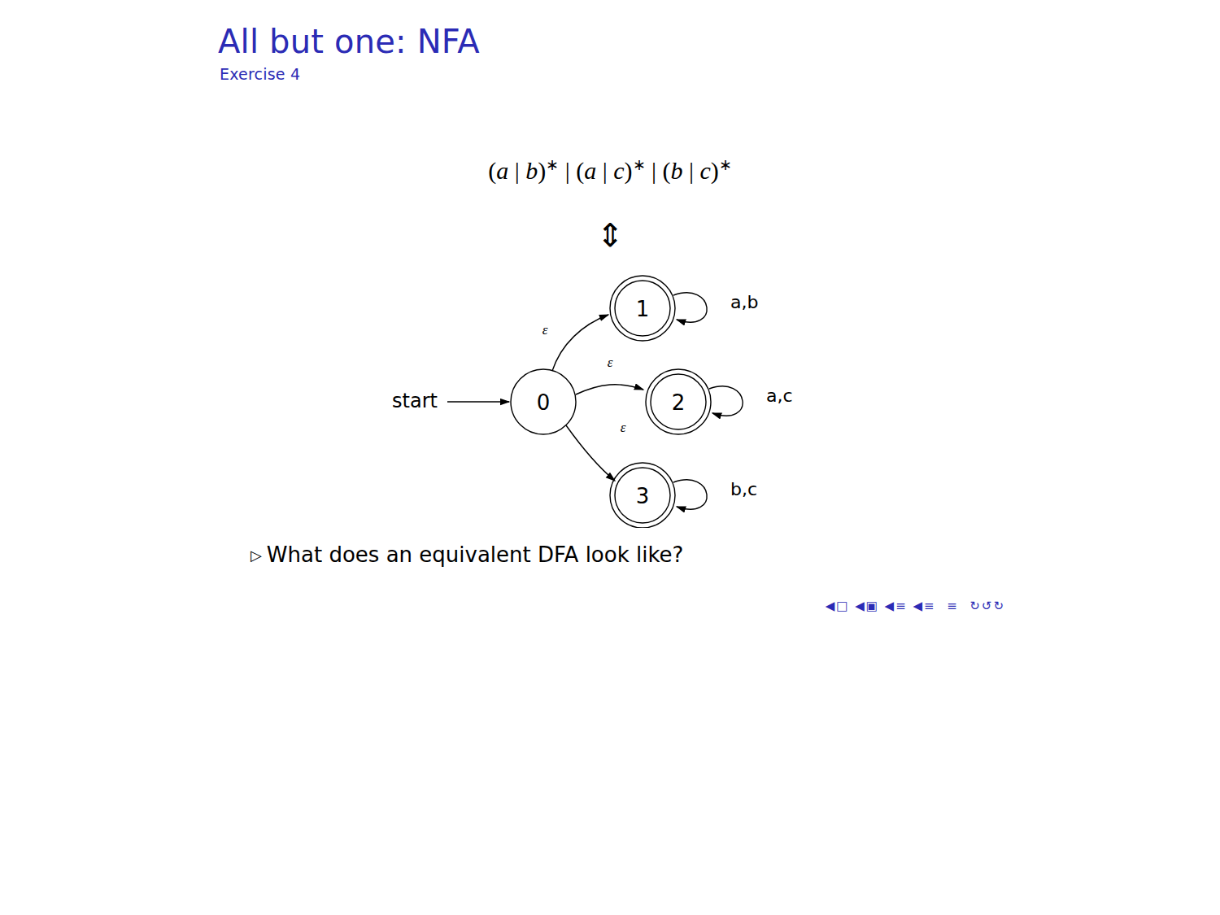All but one: NFA
Exercise 4
(a | b)∗ | (a | c)∗ | (b | c)∗
⇕
start 0 1 2 3 ε ε ε a,b a,c b,c
▷What does an equivalent DFA look like?
◀□ ◀▣ ◀≡ ◀≡ ≡ ↻↺↻